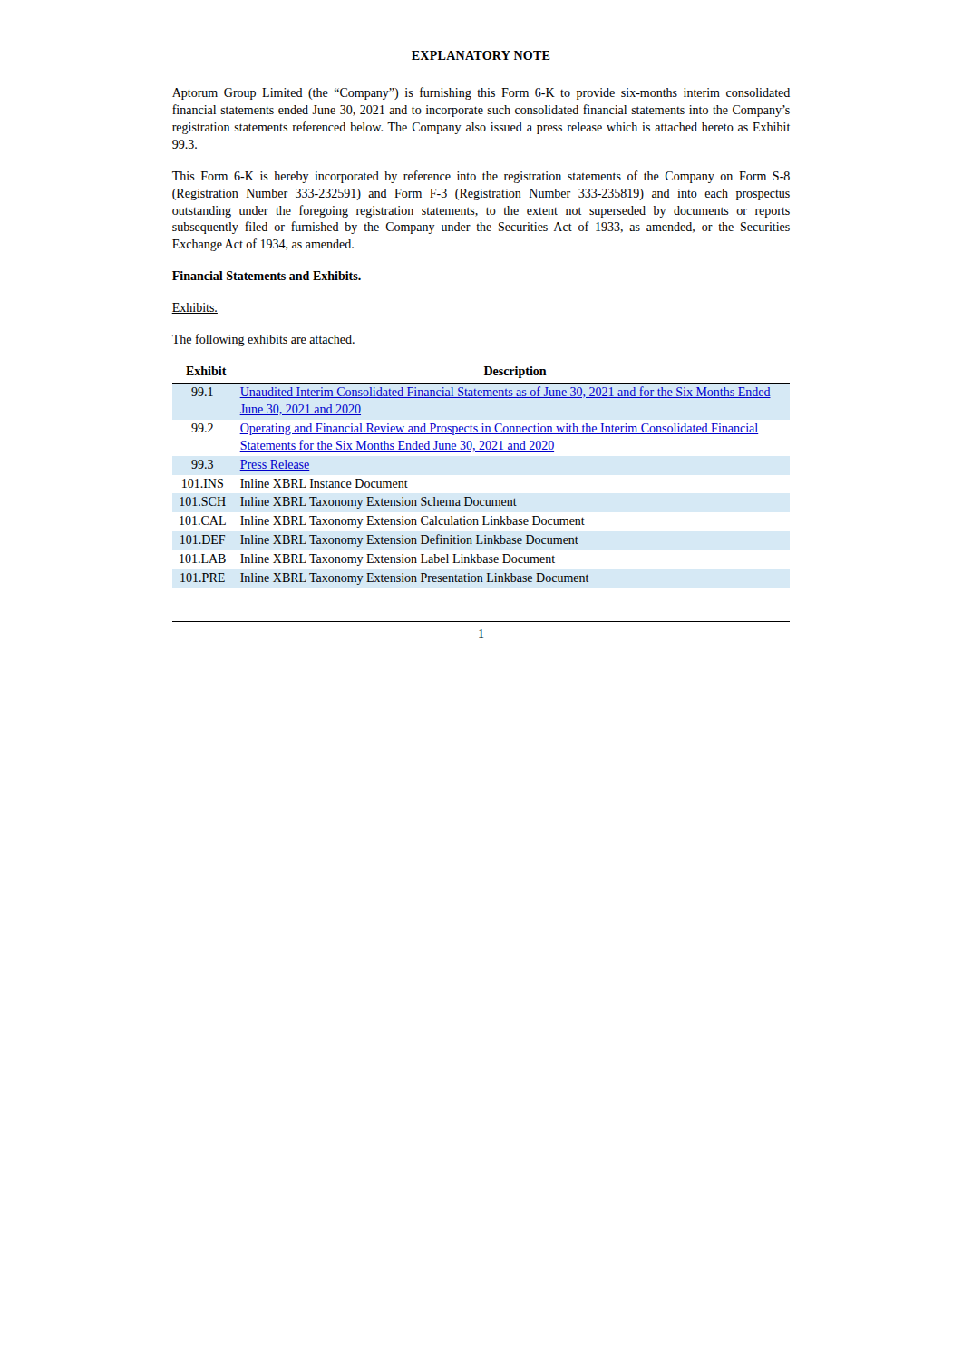EXPLANATORY NOTE
Aptorum Group Limited (the “Company”) is furnishing this Form 6-K to provide six-months interim consolidated financial statements ended June 30, 2021 and to incorporate such consolidated financial statements into the Company’s registration statements referenced below. The Company also issued a press release which is attached hereto as Exhibit 99.3.
This Form 6-K is hereby incorporated by reference into the registration statements of the Company on Form S-8 (Registration Number 333-232591) and Form F-3 (Registration Number 333-235819) and into each prospectus outstanding under the foregoing registration statements, to the extent not superseded by documents or reports subsequently filed or furnished by the Company under the Securities Act of 1933, as amended, or the Securities Exchange Act of 1934, as amended.
Financial Statements and Exhibits.
Exhibits.
The following exhibits are attached.
| Exhibit | Description |
| --- | --- |
| 99.1 | Unaudited Interim Consolidated Financial Statements as of June 30, 2021 and for the Six Months Ended June 30, 2021 and 2020 |
| 99.2 | Operating and Financial Review and Prospects in Connection with the Interim Consolidated Financial Statements for the Six Months Ended June 30, 2021 and 2020 |
| 99.3 | Press Release |
| 101.INS | Inline XBRL Instance Document |
| 101.SCH | Inline XBRL Taxonomy Extension Schema Document |
| 101.CAL | Inline XBRL Taxonomy Extension Calculation Linkbase Document |
| 101.DEF | Inline XBRL Taxonomy Extension Definition Linkbase Document |
| 101.LAB | Inline XBRL Taxonomy Extension Label Linkbase Document |
| 101.PRE | Inline XBRL Taxonomy Extension Presentation Linkbase Document |
1